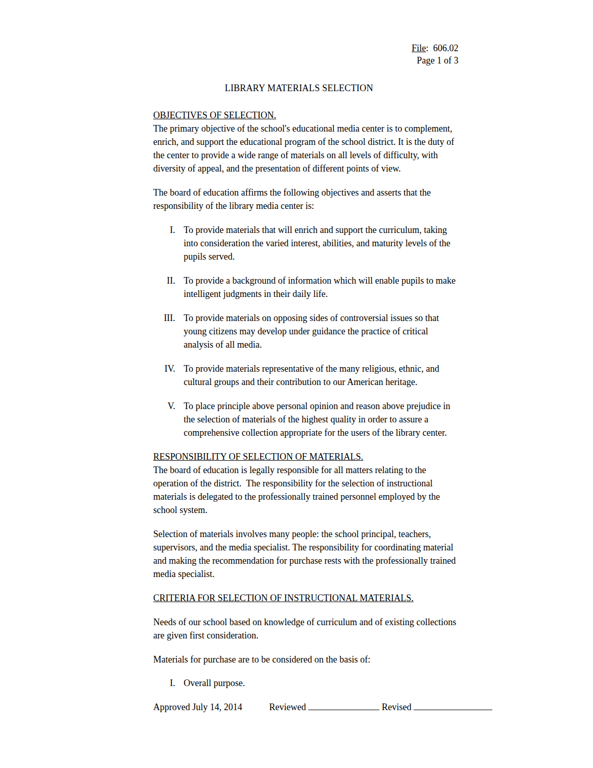File: 606.02
Page 1 of 3
LIBRARY MATERIALS SELECTION
OBJECTIVES OF SELECTION.
The primary objective of the school's educational media center is to complement, enrich, and support the educational program of the school district. It is the duty of the center to provide a wide range of materials on all levels of difficulty, with diversity of appeal, and the presentation of different points of view.
The board of education affirms the following objectives and asserts that the responsibility of the library media center is:
I. To provide materials that will enrich and support the curriculum, taking into consideration the varied interest, abilities, and maturity levels of the pupils served.
II. To provide a background of information which will enable pupils to make intelligent judgments in their daily life.
III. To provide materials on opposing sides of controversial issues so that young citizens may develop under guidance the practice of critical analysis of all media.
IV. To provide materials representative of the many religious, ethnic, and cultural groups and their contribution to our American heritage.
V. To place principle above personal opinion and reason above prejudice in the selection of materials of the highest quality in order to assure a comprehensive collection appropriate for the users of the library center.
RESPONSIBILITY OF SELECTION OF MATERIALS.
The board of education is legally responsible for all matters relating to the operation of the district. The responsibility for the selection of instructional materials is delegated to the professionally trained personnel employed by the school system.
Selection of materials involves many people: the school principal, teachers, supervisors, and the media specialist. The responsibility for coordinating material and making the recommendation for purchase rests with the professionally trained media specialist.
CRITERIA FOR SELECTION OF INSTRUCTIONAL MATERIALS.
Needs of our school based on knowledge of curriculum and of existing collections are given first consideration.
Materials for purchase are to be considered on the basis of:
I. Overall purpose.
Approved July 14, 2014 Reviewed Revised